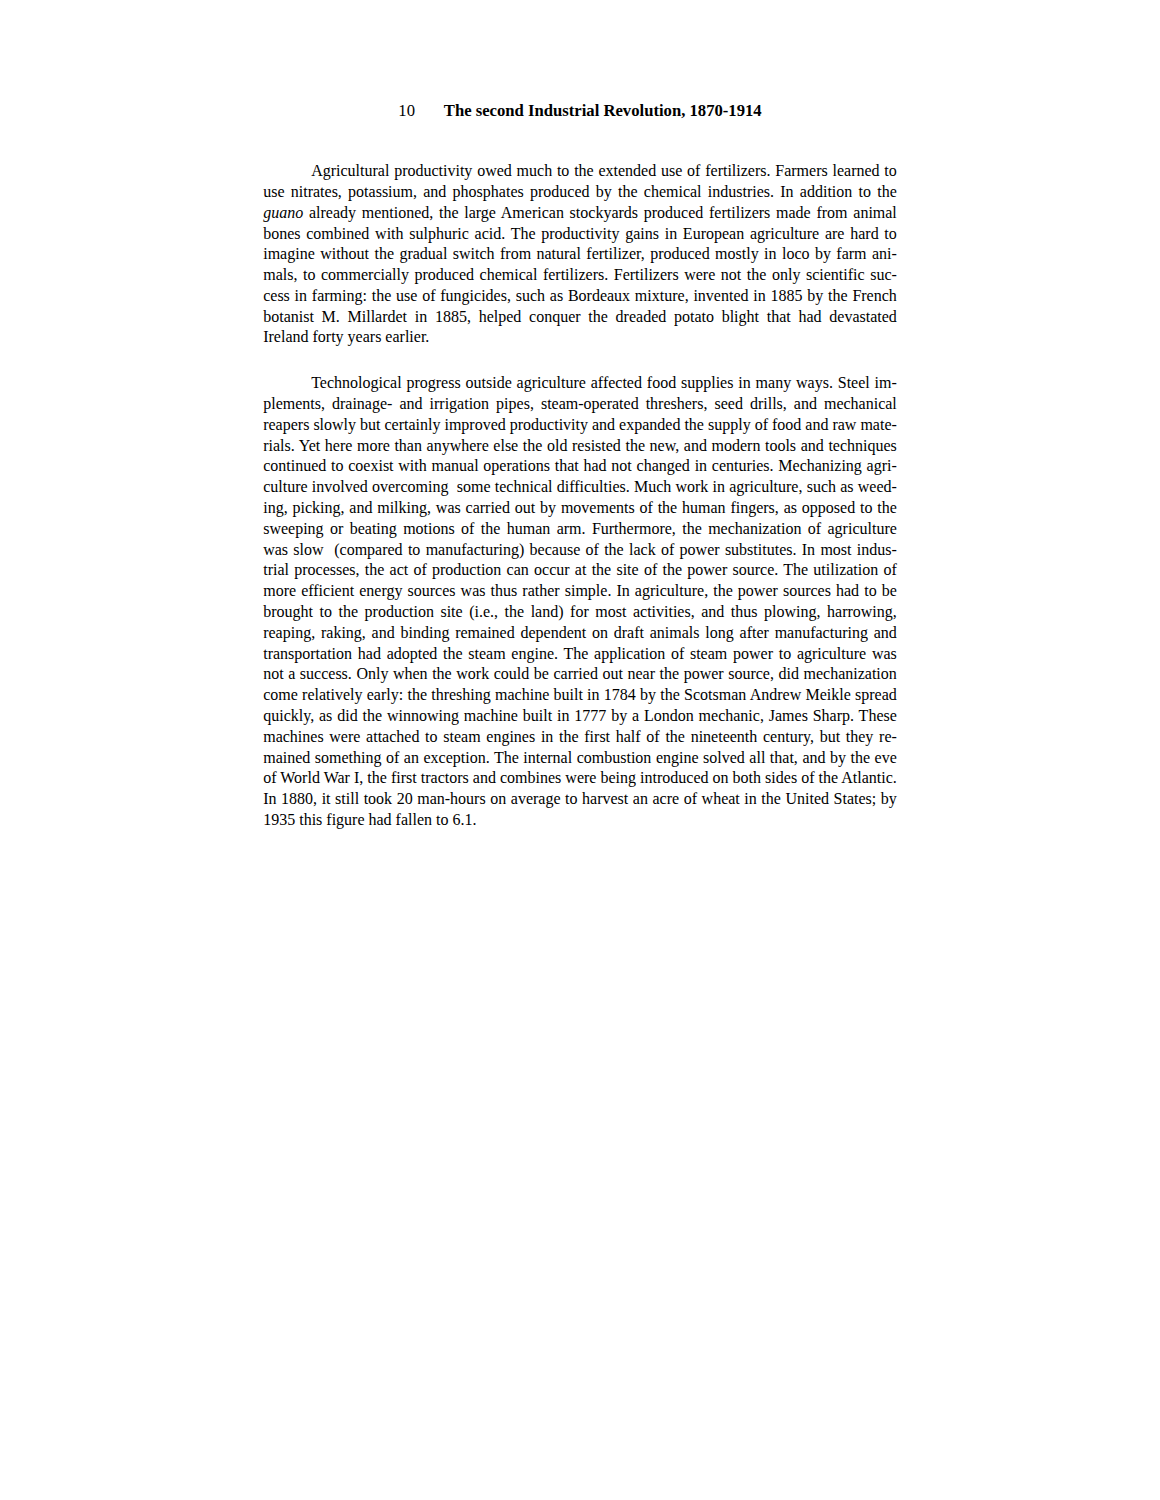10 The second Industrial Revolution, 1870-1914
Agricultural productivity owed much to the extended use of fertilizers. Farmers learned to use nitrates, potassium, and phosphates produced by the chemical industries. In addition to the guano already mentioned, the large American stockyards produced fertilizers made from animal bones combined with sulphuric acid. The productivity gains in European agriculture are hard to imagine without the gradual switch from natural fertilizer, produced mostly in loco by farm animals, to commercially produced chemical fertilizers. Fertilizers were not the only scientific success in farming: the use of fungicides, such as Bordeaux mixture, invented in 1885 by the French botanist M. Millardet in 1885, helped conquer the dreaded potato blight that had devastated Ireland forty years earlier.
Technological progress outside agriculture affected food supplies in many ways. Steel implements, drainage- and irrigation pipes, steam-operated threshers, seed drills, and mechanical reapers slowly but certainly improved productivity and expanded the supply of food and raw materials. Yet here more than anywhere else the old resisted the new, and modern tools and techniques continued to coexist with manual operations that had not changed in centuries. Mechanizing agriculture involved overcoming some technical difficulties. Much work in agriculture, such as weeding, picking, and milking, was carried out by movements of the human fingers, as opposed to the sweeping or beating motions of the human arm. Furthermore, the mechanization of agriculture was slow (compared to manufacturing) because of the lack of power substitutes. In most industrial processes, the act of production can occur at the site of the power source. The utilization of more efficient energy sources was thus rather simple. In agriculture, the power sources had to be brought to the production site (i.e., the land) for most activities, and thus plowing, harrowing, reaping, raking, and binding remained dependent on draft animals long after manufacturing and transportation had adopted the steam engine. The application of steam power to agriculture was not a success. Only when the work could be carried out near the power source, did mechanization come relatively early: the threshing machine built in 1784 by the Scotsman Andrew Meikle spread quickly, as did the winnowing machine built in 1777 by a London mechanic, James Sharp. These machines were attached to steam engines in the first half of the nineteenth century, but they remained something of an exception. The internal combustion engine solved all that, and by the eve of World War I, the first tractors and combines were being introduced on both sides of the Atlantic. In 1880, it still took 20 man-hours on average to harvest an acre of wheat in the United States; by 1935 this figure had fallen to 6.1.